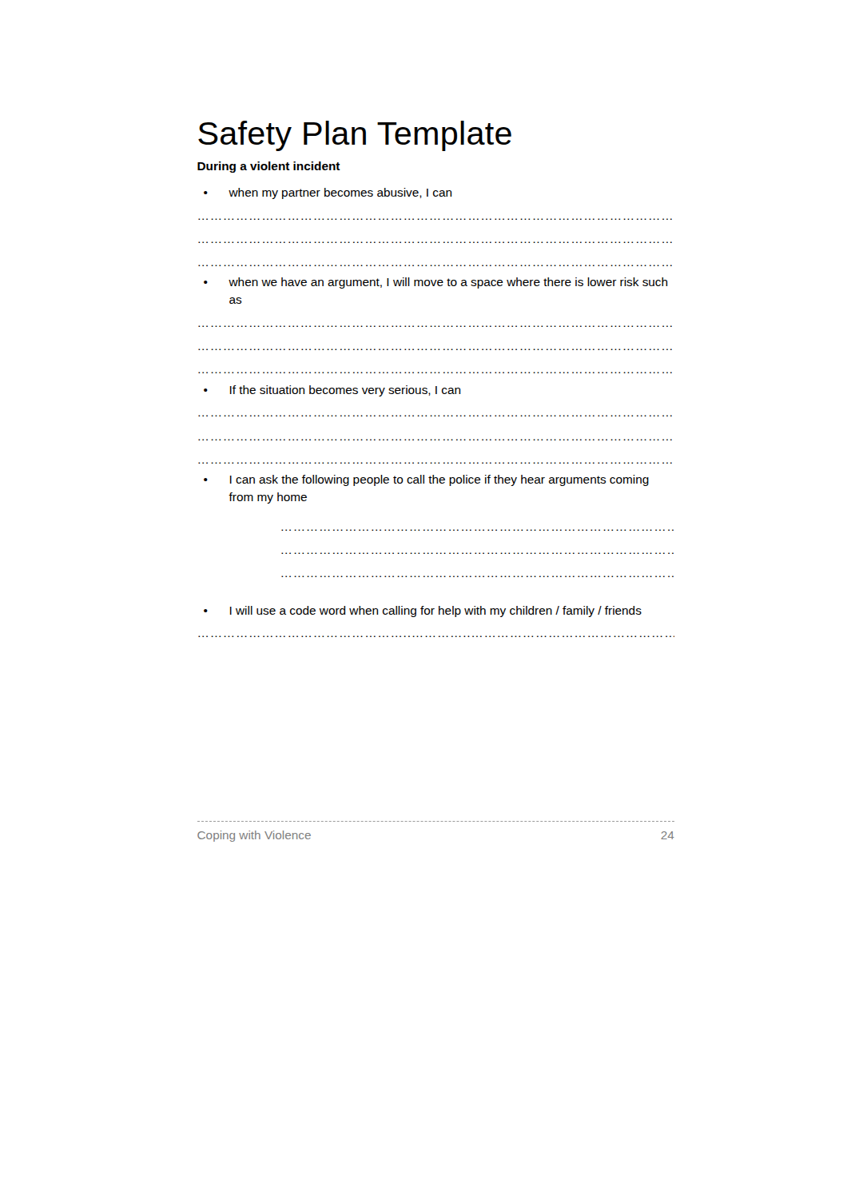Safety Plan Template
During a violent incident
when my partner becomes abusive, I can
…………………………………………………………………………………………………………………………………
…………………………………………………………………………………………………………………………………
…………………………………………………………………………………………………………………………………
when we have an argument, I will move to a space where there is lower risk such as
…………………………………………………………………………………………………………………………………
…………………………………………………………………………………………………………………………………
………………………………………………………………………………………………………………………
If the situation becomes very serious, I can
…………………………………………………………………………………………………………………………………
…………………………………………………………………………………………………………………………………
…………………………………………………………………………………………………………………………………
I can ask the following people to call the police if they hear arguments coming from my home
………………………………………………………………………………………………………………………
………………………………………………………………………………………………………………………
………………………………………………………………………………………………………………………
I will use a code word when calling for help with my children / family / friends
…………………………………………..…………..……………………………………………………………………..
Coping with Violence 24